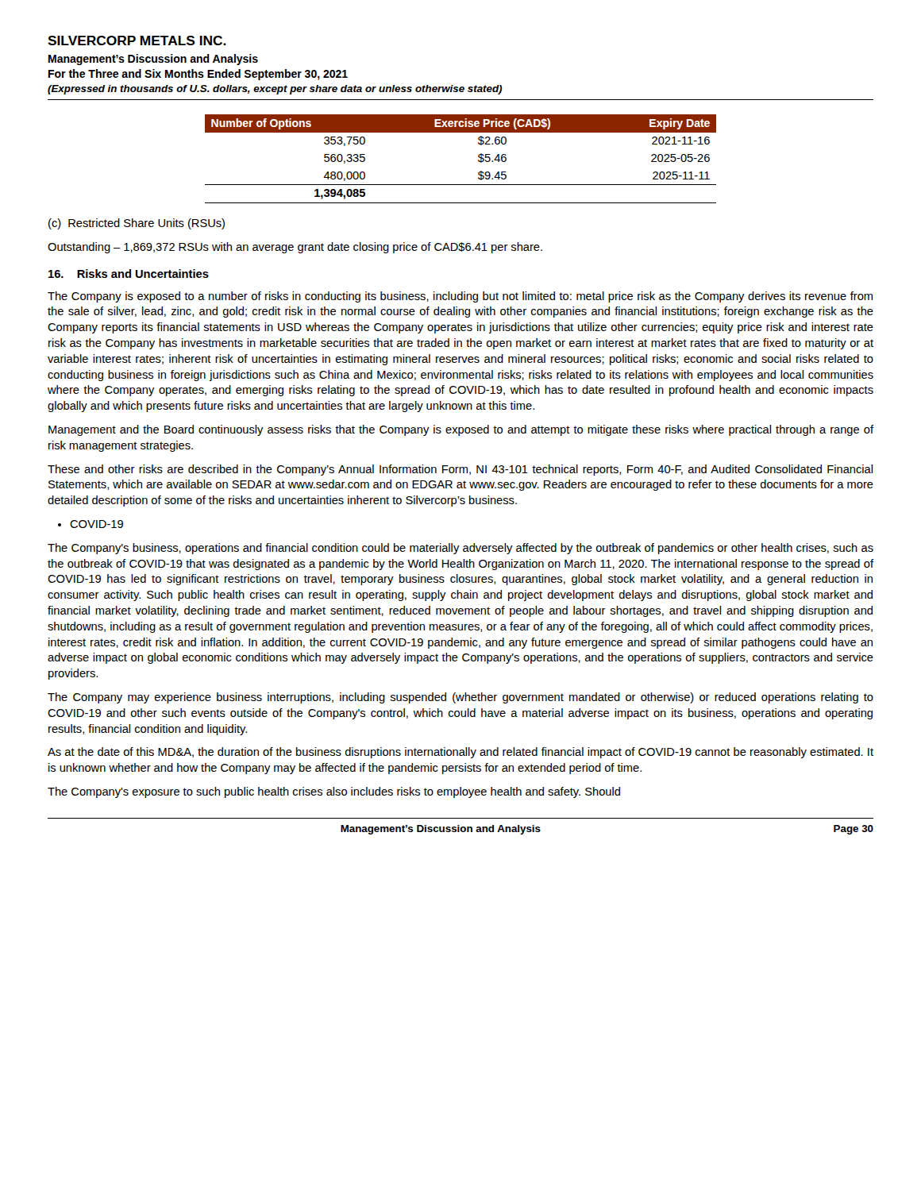SILVERCORP METALS INC.
Management’s Discussion and Analysis
For the Three and Six Months Ended September 30, 2021
(Expressed in thousands of U.S. dollars, except per share data or unless otherwise stated)
| Number of Options | Exercise Price (CAD$) | Expiry Date |
| --- | --- | --- |
| 353,750 | $2.60 | 2021-11-16 |
| 560,335 | $5.46 | 2025-05-26 |
| 480,000 | $9.45 | 2025-11-11 |
| 1,394,085 | | |
(c) Restricted Share Units (RSUs)
Outstanding – 1,869,372 RSUs with an average grant date closing price of CAD$6.41 per share.
16. Risks and Uncertainties
The Company is exposed to a number of risks in conducting its business, including but not limited to: metal price risk as the Company derives its revenue from the sale of silver, lead, zinc, and gold; credit risk in the normal course of dealing with other companies and financial institutions; foreign exchange risk as the Company reports its financial statements in USD whereas the Company operates in jurisdictions that utilize other currencies; equity price risk and interest rate risk as the Company has investments in marketable securities that are traded in the open market or earn interest at market rates that are fixed to maturity or at variable interest rates; inherent risk of uncertainties in estimating mineral reserves and mineral resources; political risks; economic and social risks related to conducting business in foreign jurisdictions such as China and Mexico; environmental risks; risks related to its relations with employees and local communities where the Company operates, and emerging risks relating to the spread of COVID-19, which has to date resulted in profound health and economic impacts globally and which presents future risks and uncertainties that are largely unknown at this time.
Management and the Board continuously assess risks that the Company is exposed to and attempt to mitigate these risks where practical through a range of risk management strategies.
These and other risks are described in the Company’s Annual Information Form, NI 43-101 technical reports, Form 40-F, and Audited Consolidated Financial Statements, which are available on SEDAR at www.sedar.com and on EDGAR at www.sec.gov. Readers are encouraged to refer to these documents for a more detailed description of some of the risks and uncertainties inherent to Silvercorp’s business.
COVID-19
The Company's business, operations and financial condition could be materially adversely affected by the outbreak of pandemics or other health crises, such as the outbreak of COVID-19 that was designated as a pandemic by the World Health Organization on March 11, 2020. The international response to the spread of COVID-19 has led to significant restrictions on travel, temporary business closures, quarantines, global stock market volatility, and a general reduction in consumer activity. Such public health crises can result in operating, supply chain and project development delays and disruptions, global stock market and financial market volatility, declining trade and market sentiment, reduced movement of people and labour shortages, and travel and shipping disruption and shutdowns, including as a result of government regulation and prevention measures, or a fear of any of the foregoing, all of which could affect commodity prices, interest rates, credit risk and inflation. In addition, the current COVID-19 pandemic, and any future emergence and spread of similar pathogens could have an adverse impact on global economic conditions which may adversely impact the Company's operations, and the operations of suppliers, contractors and service providers.
The Company may experience business interruptions, including suspended (whether government mandated or otherwise) or reduced operations relating to COVID-19 and other such events outside of the Company's control, which could have a material adverse impact on its business, operations and operating results, financial condition and liquidity.
As at the date of this MD&A, the duration of the business disruptions internationally and related financial impact of COVID-19 cannot be reasonably estimated. It is unknown whether and how the Company may be affected if the pandemic persists for an extended period of time.
The Company's exposure to such public health crises also includes risks to employee health and safety. Should
Management’s Discussion and Analysis Page 30